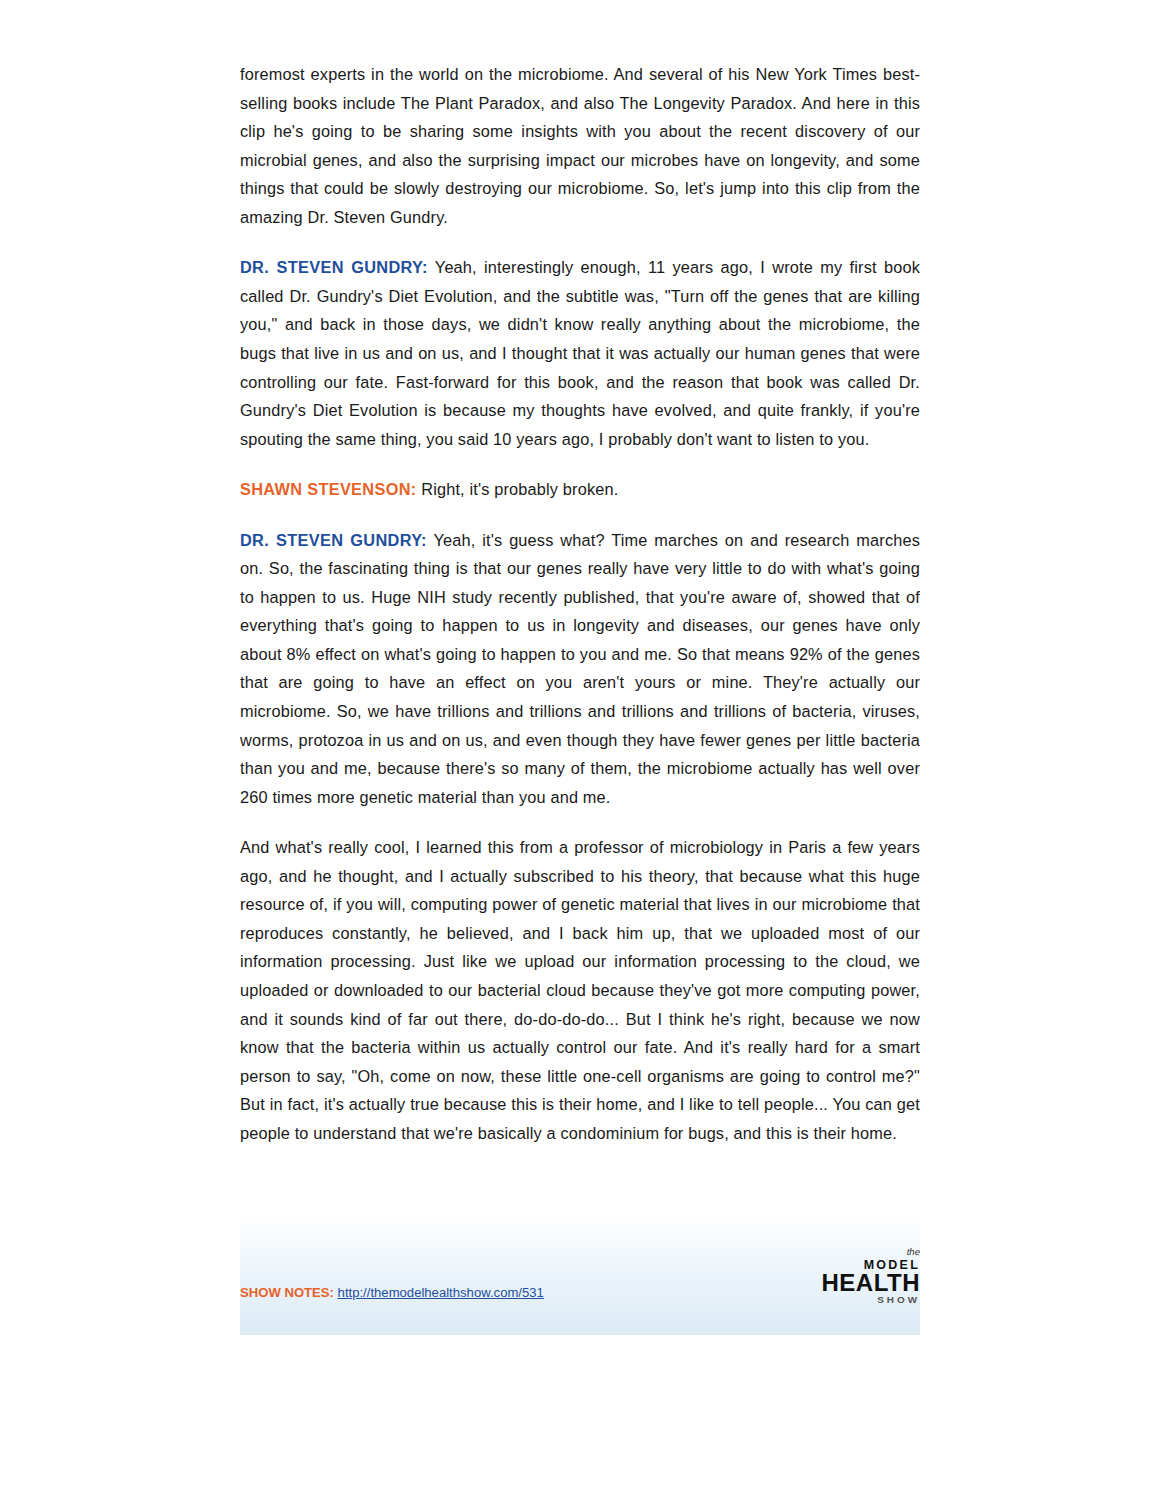foremost experts in the world on the microbiome. And several of his New York Times best-selling books include The Plant Paradox, and also The Longevity Paradox. And here in this clip he's going to be sharing some insights with you about the recent discovery of our microbial genes, and also the surprising impact our microbes have on longevity, and some things that could be slowly destroying our microbiome. So, let's jump into this clip from the amazing Dr. Steven Gundry.
DR. STEVEN GUNDRY: Yeah, interestingly enough, 11 years ago, I wrote my first book called Dr. Gundry's Diet Evolution, and the subtitle was, "Turn off the genes that are killing you," and back in those days, we didn't know really anything about the microbiome, the bugs that live in us and on us, and I thought that it was actually our human genes that were controlling our fate. Fast-forward for this book, and the reason that book was called Dr. Gundry's Diet Evolution is because my thoughts have evolved, and quite frankly, if you're spouting the same thing, you said 10 years ago, I probably don't want to listen to you.
SHAWN STEVENSON: Right, it's probably broken.
DR. STEVEN GUNDRY: Yeah, it's guess what? Time marches on and research marches on. So, the fascinating thing is that our genes really have very little to do with what's going to happen to us. Huge NIH study recently published, that you're aware of, showed that of everything that's going to happen to us in longevity and diseases, our genes have only about 8% effect on what's going to happen to you and me. So that means 92% of the genes that are going to have an effect on you aren't yours or mine. They're actually our microbiome. So, we have trillions and trillions and trillions and trillions of bacteria, viruses, worms, protozoa in us and on us, and even though they have fewer genes per little bacteria than you and me, because there's so many of them, the microbiome actually has well over 260 times more genetic material than you and me.
And what's really cool, I learned this from a professor of microbiology in Paris a few years ago, and he thought, and I actually subscribed to his theory, that because what this huge resource of, if you will, computing power of genetic material that lives in our microbiome that reproduces constantly, he believed, and I back him up, that we uploaded most of our information processing. Just like we upload our information processing to the cloud, we uploaded or downloaded to our bacterial cloud because they've got more computing power, and it sounds kind of far out there, do-do-do-do... But I think he's right, because we now know that the bacteria within us actually control our fate. And it's really hard for a smart person to say, "Oh, come on now, these little one-cell organisms are going to control me?" But in fact, it's actually true because this is their home, and I like to tell people... You can get people to understand that we're basically a condominium for bugs, and this is their home.
SHOW NOTES: http://themodelhealthshow.com/531
the MODEL HEALTH SHOW